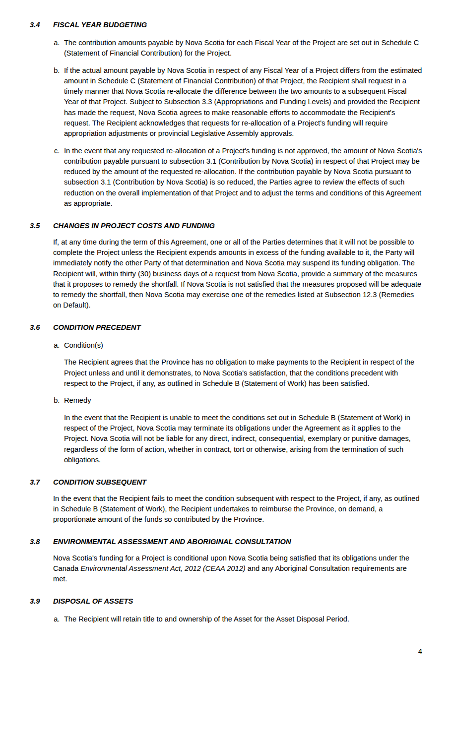3.4 FISCAL YEAR BUDGETING
The contribution amounts payable by Nova Scotia for each Fiscal Year of the Project are set out in Schedule C (Statement of Financial Contribution) for the Project.
If the actual amount payable by Nova Scotia in respect of any Fiscal Year of a Project differs from the estimated amount in Schedule C (Statement of Financial Contribution) of that Project, the Recipient shall request in a timely manner that Nova Scotia re-allocate the difference between the two amounts to a subsequent Fiscal Year of that Project. Subject to Subsection 3.3 (Appropriations and Funding Levels) and provided the Recipient has made the request, Nova Scotia agrees to make reasonable efforts to accommodate the Recipient's request. The Recipient acknowledges that requests for re-allocation of a Project's funding will require appropriation adjustments or provincial Legislative Assembly approvals.
In the event that any requested re-allocation of a Project's funding is not approved, the amount of Nova Scotia's contribution payable pursuant to subsection 3.1 (Contribution by Nova Scotia) in respect of that Project may be reduced by the amount of the requested re-allocation. If the contribution payable by Nova Scotia pursuant to subsection 3.1 (Contribution by Nova Scotia) is so reduced, the Parties agree to review the effects of such reduction on the overall implementation of that Project and to adjust the terms and conditions of this Agreement as appropriate.
3.5 CHANGES IN PROJECT COSTS AND FUNDING
If, at any time during the term of this Agreement, one or all of the Parties determines that it will not be possible to complete the Project unless the Recipient expends amounts in excess of the funding available to it, the Party will immediately notify the other Party of that determination and Nova Scotia may suspend its funding obligation. The Recipient will, within thirty (30) business days of a request from Nova Scotia, provide a summary of the measures that it proposes to remedy the shortfall. If Nova Scotia is not satisfied that the measures proposed will be adequate to remedy the shortfall, then Nova Scotia may exercise one of the remedies listed at Subsection 12.3 (Remedies on Default).
3.6 CONDITION PRECEDENT
Condition(s)
The Recipient agrees that the Province has no obligation to make payments to the Recipient in respect of the Project unless and until it demonstrates, to Nova Scotia's satisfaction, that the conditions precedent with respect to the Project, if any, as outlined in Schedule B (Statement of Work) has been satisfied.
Remedy
In the event that the Recipient is unable to meet the conditions set out in Schedule B (Statement of Work) in respect of the Project, Nova Scotia may terminate its obligations under the Agreement as it applies to the Project. Nova Scotia will not be liable for any direct, indirect, consequential, exemplary or punitive damages, regardless of the form of action, whether in contract, tort or otherwise, arising from the termination of such obligations.
3.7 CONDITION SUBSEQUENT
In the event that the Recipient fails to meet the condition subsequent with respect to the Project, if any, as outlined in Schedule B (Statement of Work), the Recipient undertakes to reimburse the Province, on demand, a proportionate amount of the funds so contributed by the Province.
3.8 ENVIRONMENTAL ASSESSMENT AND ABORIGINAL CONSULTATION
Nova Scotia's funding for a Project is conditional upon Nova Scotia being satisfied that its obligations under the Canada Environmental Assessment Act, 2012 (CEAA 2012) and any Aboriginal Consultation requirements are met.
3.9 DISPOSAL OF ASSETS
The Recipient will retain title to and ownership of the Asset for the Asset Disposal Period.
4